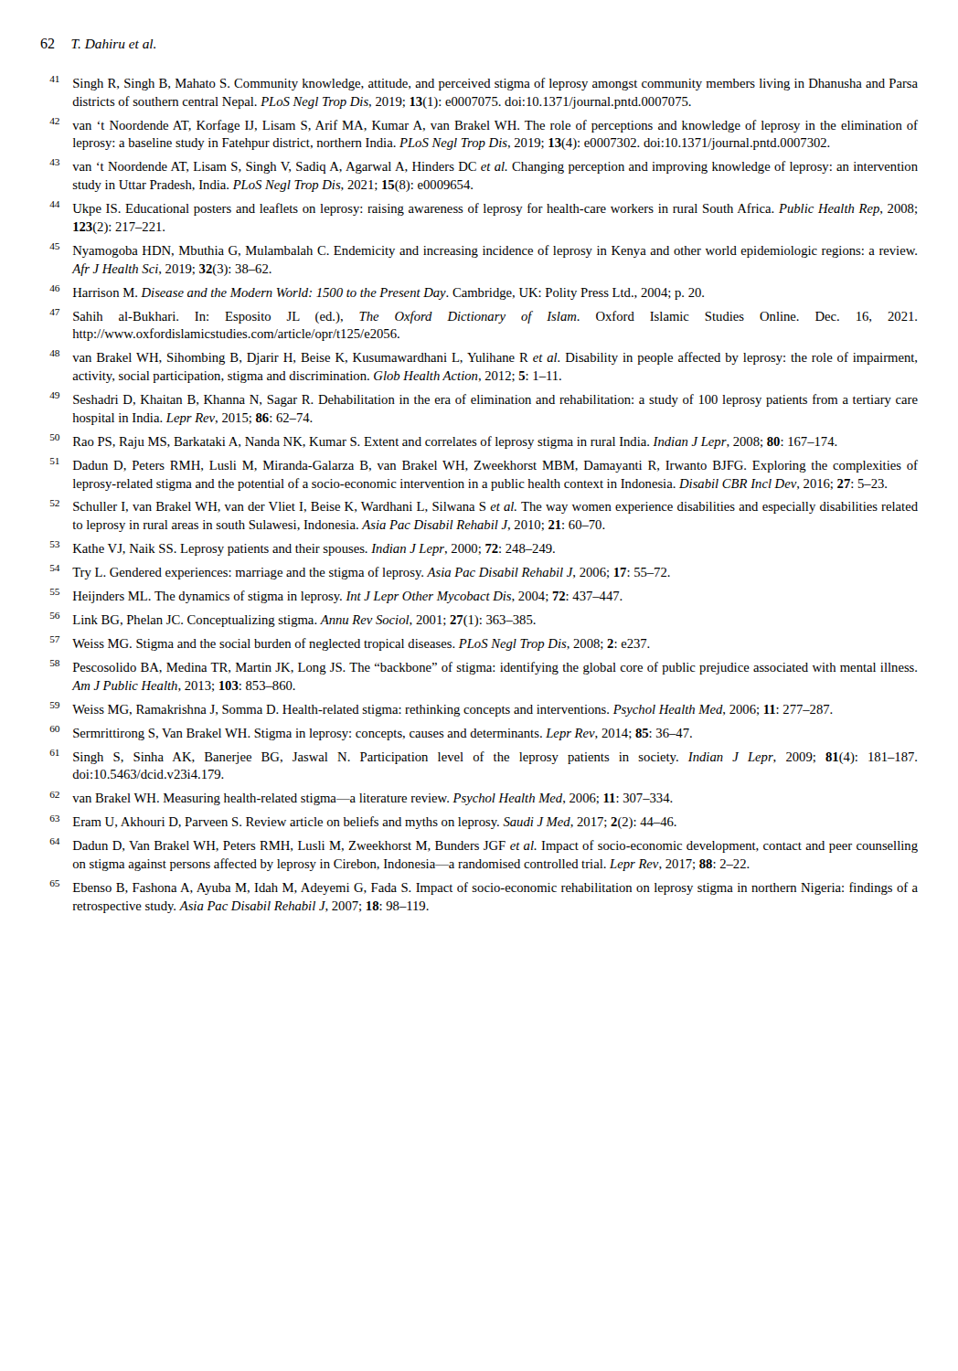62 T. Dahiru et al.
Singh R, Singh B, Mahato S. Community knowledge, attitude, and perceived stigma of leprosy amongst community members living in Dhanusha and Parsa districts of southern central Nepal. PLoS Negl Trop Dis, 2019; 13(1): e0007075. doi:10.1371/journal.pntd.0007075.
van ‘t Noordende AT, Korfage IJ, Lisam S, Arif MA, Kumar A, van Brakel WH. The role of perceptions and knowledge of leprosy in the elimination of leprosy: a baseline study in Fatehpur district, northern India. PLoS Negl Trop Dis, 2019; 13(4): e0007302. doi:10.1371/journal.pntd.0007302.
van ‘t Noordende AT, Lisam S, Singh V, Sadiq A, Agarwal A, Hinders DC et al. Changing perception and improving knowledge of leprosy: an intervention study in Uttar Pradesh, India. PLoS Negl Trop Dis, 2021; 15(8): e0009654.
Ukpe IS. Educational posters and leaflets on leprosy: raising awareness of leprosy for health-care workers in rural South Africa. Public Health Rep, 2008; 123(2): 217–221.
Nyamogoba HDN, Mbuthia G, Mulambalah C. Endemicity and increasing incidence of leprosy in Kenya and other world epidemiologic regions: a review. Afr J Health Sci, 2019; 32(3): 38–62.
Harrison M. Disease and the Modern World: 1500 to the Present Day. Cambridge, UK: Polity Press Ltd., 2004; p. 20.
Sahih al-Bukhari. In: Esposito JL (ed.), The Oxford Dictionary of Islam. Oxford Islamic Studies Online. Dec. 16, 2021. http://www.oxfordislamicstudies.com/article/opr/t125/e2056.
van Brakel WH, Sihombing B, Djarir H, Beise K, Kusumawardhani L, Yulihane R et al. Disability in people affected by leprosy: the role of impairment, activity, social participation, stigma and discrimination. Glob Health Action, 2012; 5: 1–11.
Seshadri D, Khaitan B, Khanna N, Sagar R. Dehabilitation in the era of elimination and rehabilitation: a study of 100 leprosy patients from a tertiary care hospital in India. Lepr Rev, 2015; 86: 62–74.
Rao PS, Raju MS, Barkataki A, Nanda NK, Kumar S. Extent and correlates of leprosy stigma in rural India. Indian J Lepr, 2008; 80: 167–174.
Dadun D, Peters RMH, Lusli M, Miranda-Galarza B, van Brakel WH, Zweekhorst MBM, Damayanti R, Irwanto BJFG. Exploring the complexities of leprosy-related stigma and the potential of a socio-economic intervention in a public health context in Indonesia. Disabil CBR Incl Dev, 2016; 27: 5–23.
Schuller I, van Brakel WH, van der Vliet I, Beise K, Wardhani L, Silwana S et al. The way women experience disabilities and especially disabilities related to leprosy in rural areas in south Sulawesi, Indonesia. Asia Pac Disabil Rehabil J, 2010; 21: 60–70.
Kathe VJ, Naik SS. Leprosy patients and their spouses. Indian J Lepr, 2000; 72: 248–249.
Try L. Gendered experiences: marriage and the stigma of leprosy. Asia Pac Disabil Rehabil J, 2006; 17: 55–72.
Heijnders ML. The dynamics of stigma in leprosy. Int J Lepr Other Mycobact Dis, 2004; 72: 437–447.
Link BG, Phelan JC. Conceptualizing stigma. Annu Rev Sociol, 2001; 27(1): 363–385.
Weiss MG. Stigma and the social burden of neglected tropical diseases. PLoS Negl Trop Dis, 2008; 2: e237.
Pescosolido BA, Medina TR, Martin JK, Long JS. The “backbone” of stigma: identifying the global core of public prejudice associated with mental illness. Am J Public Health, 2013; 103: 853–860.
Weiss MG, Ramakrishna J, Somma D. Health-related stigma: rethinking concepts and interventions. Psychol Health Med, 2006; 11: 277–287.
Sermrittirong S, Van Brakel WH. Stigma in leprosy: concepts, causes and determinants. Lepr Rev, 2014; 85: 36–47.
Singh S, Sinha AK, Banerjee BG, Jaswal N. Participation level of the leprosy patients in society. Indian J Lepr, 2009; 81(4): 181–187. doi:10.5463/dcid.v23i4.179.
van Brakel WH. Measuring health-related stigma—a literature review. Psychol Health Med, 2006; 11: 307–334.
Eram U, Akhouri D, Parveen S. Review article on beliefs and myths on leprosy. Saudi J Med, 2017; 2(2): 44–46.
Dadun D, Van Brakel WH, Peters RMH, Lusli M, Zweekhorst M, Bunders JGF et al. Impact of socio-economic development, contact and peer counselling on stigma against persons affected by leprosy in Cirebon, Indonesia—a randomised controlled trial. Lepr Rev, 2017; 88: 2–22.
Ebenso B, Fashona A, Ayuba M, Idah M, Adeyemi G, Fada S. Impact of socio-economic rehabilitation on leprosy stigma in northern Nigeria: findings of a retrospective study. Asia Pac Disabil Rehabil J, 2007; 18: 98–119.